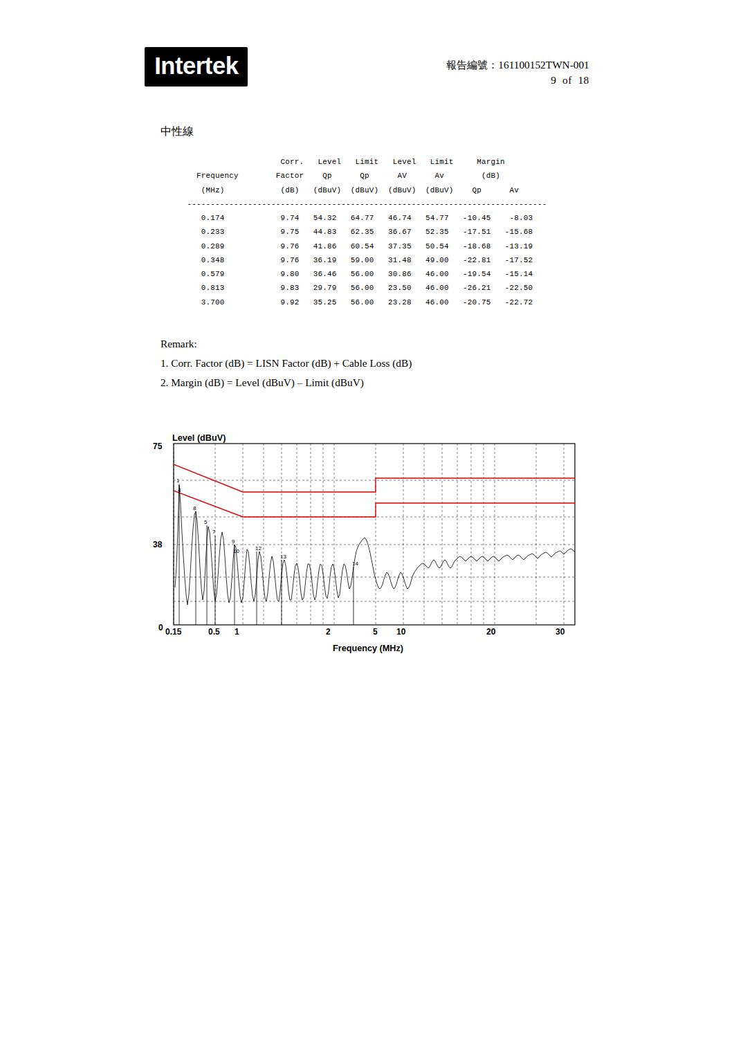Intertek
報告編號：161100152TWN-001
9 of 18
中性線
                    Corr.   Level   Limit   Level   Limit     Margin
  Frequency        Factor    Qp      Qp      AV      Av        (dB)
   (MHz)            (dB)   (dBuV)  (dBuV)  (dBuV)  (dBuV)    Qp      Av
-----------------------------------------------------------------------------
   0.174            9.74   54.32   64.77   46.74   54.77   -10.45    -8.03
   0.233            9.75   44.83   62.35   36.67   52.35   -17.51   -15.68
   0.289            9.76   41.86   60.54   37.35   50.54   -18.68   -13.19
   0.348            9.76   36.19   59.00   31.48   49.00   -22.81   -17.52
   0.579            9.80   36.46   56.00   30.86   46.00   -19.54   -15.14
   0.813            9.83   29.79   56.00   23.50   46.00   -26.21   -22.50
   3.700            9.92   35.25   56.00   23.28   46.00   -20.75   -22.72
Remark:
1. Corr. Factor (dB) = LISN Factor (dB) + Cable Loss (dB)
2. Margin (dB) = Level (dBuV) – Limit (dBuV)
Level (dBuV) 75 38 0 Frequency (MHz) 0.15 0.5 1 2 5 10 20 30 1 4 8 5 7 9 10 12 13 14